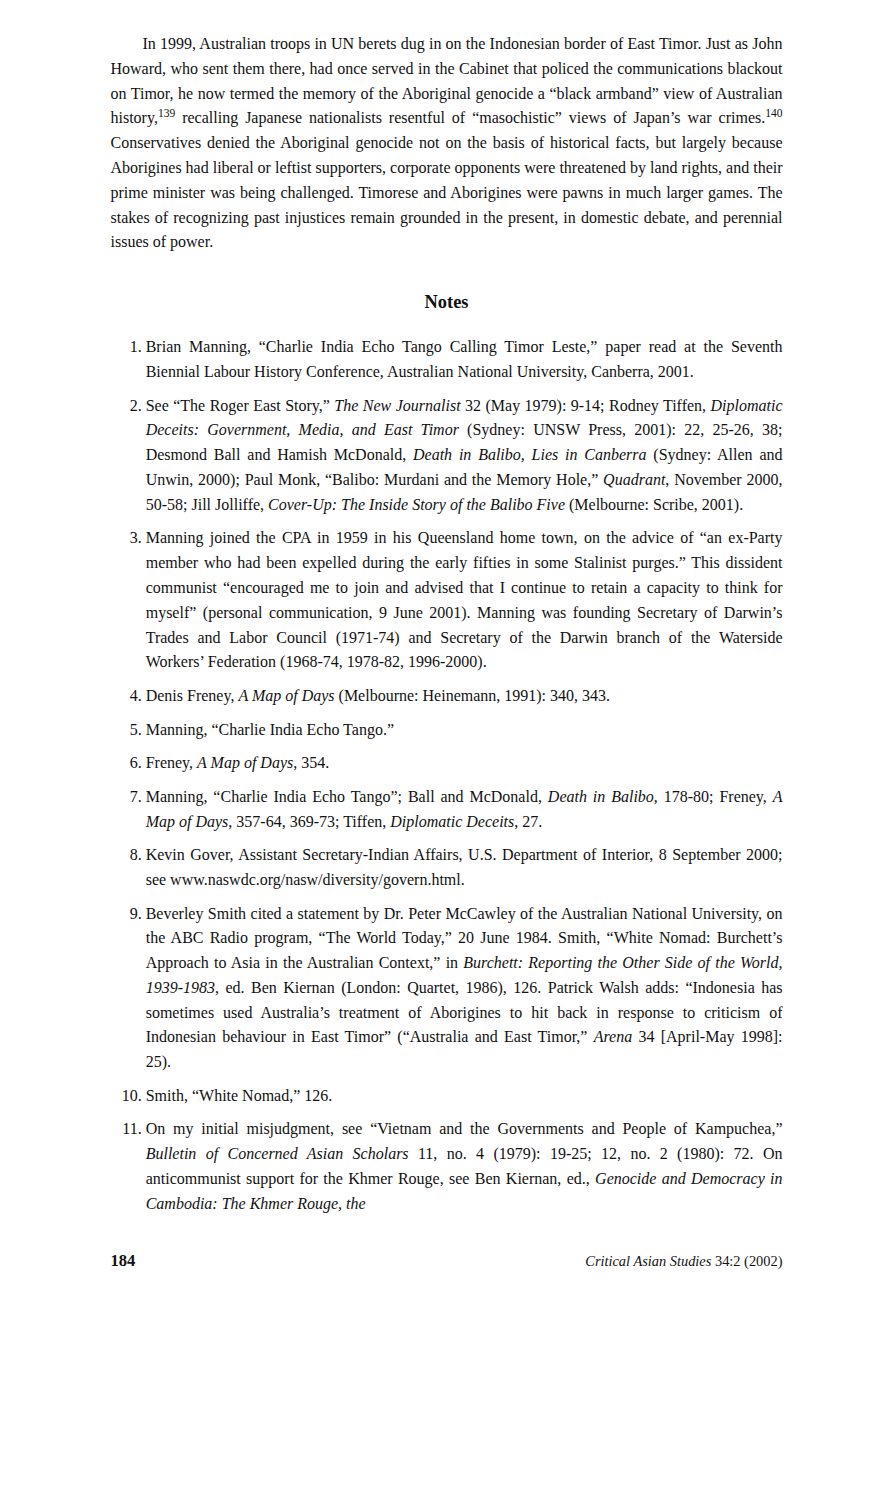In 1999, Australian troops in UN berets dug in on the Indonesian border of East Timor. Just as John Howard, who sent them there, had once served in the Cabinet that policed the communications blackout on Timor, he now termed the memory of the Aboriginal genocide a “black armband” view of Australian history,139 recalling Japanese nationalists resentful of “masochistic” views of Japan’s war crimes.140 Conservatives denied the Aboriginal genocide not on the basis of historical facts, but largely because Aborigines had liberal or leftist supporters, corporate opponents were threatened by land rights, and their prime minister was being challenged. Timorese and Aborigines were pawns in much larger games. The stakes of recognizing past injustices remain grounded in the present, in domestic debate, and perennial issues of power.
Notes
Brian Manning, “Charlie India Echo Tango Calling Timor Leste,” paper read at the Seventh Biennial Labour History Conference, Australian National University, Canberra, 2001.
See “The Roger East Story,” The New Journalist 32 (May 1979): 9-14; Rodney Tiffen, Diplomatic Deceits: Government, Media, and East Timor (Sydney: UNSW Press, 2001): 22, 25-26, 38; Desmond Ball and Hamish McDonald, Death in Balibo, Lies in Canberra (Sydney: Allen and Unwin, 2000); Paul Monk, “Balibo: Murdani and the Memory Hole,” Quadrant, November 2000, 50-58; Jill Jolliffe, Cover-Up: The Inside Story of the Balibo Five (Melbourne: Scribe, 2001).
Manning joined the CPA in 1959 in his Queensland home town, on the advice of “an ex-Party member who had been expelled during the early fifties in some Stalinist purges.” This dissident communist “encouraged me to join and advised that I continue to retain a capacity to think for myself” (personal communication, 9 June 2001). Manning was founding Secretary of Darwin’s Trades and Labor Council (1971-74) and Secretary of the Darwin branch of the Waterside Workers’ Federation (1968-74, 1978-82, 1996-2000).
Denis Freney, A Map of Days (Melbourne: Heinemann, 1991): 340, 343.
Manning, “Charlie India Echo Tango.”
Freney, A Map of Days, 354.
Manning, “Charlie India Echo Tango”; Ball and McDonald, Death in Balibo, 178-80; Freney, A Map of Days, 357-64, 369-73; Tiffen, Diplomatic Deceits, 27.
Kevin Gover, Assistant Secretary-Indian Affairs, U.S. Department of Interior, 8 September 2000; see www.naswdc.org/nasw/diversity/govern.html.
Beverley Smith cited a statement by Dr. Peter McCawley of the Australian National University, on the ABC Radio program, “The World Today,” 20 June 1984. Smith, “White Nomad: Burchett’s Approach to Asia in the Australian Context,” in Burchett: Reporting the Other Side of the World, 1939-1983, ed. Ben Kiernan (London: Quartet, 1986), 126. Patrick Walsh adds: “Indonesia has sometimes used Australia’s treatment of Aborigines to hit back in response to criticism of Indonesian behaviour in East Timor” (“Australia and East Timor,” Arena 34 [April-May 1998]: 25).
Smith, “White Nomad,” 126.
On my initial misjudgment, see “Vietnam and the Governments and People of Kampuchea,” Bulletin of Concerned Asian Scholars 11, no. 4 (1979): 19-25; 12, no. 2 (1980): 72. On anticommunist support for the Khmer Rouge, see Ben Kiernan, ed., Genocide and Democracy in Cambodia: The Khmer Rouge, the
184 Critical Asian Studies 34:2 (2002)